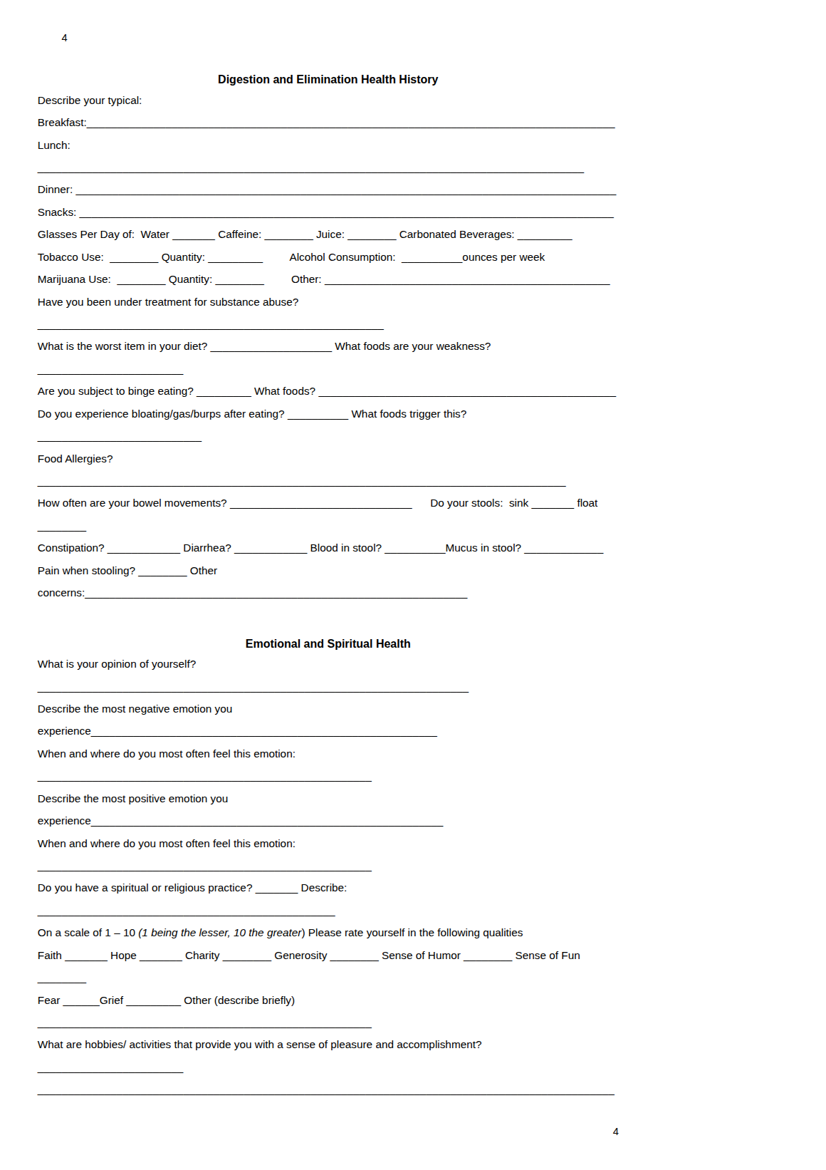4
Digestion and Elimination Health History
Describe your typical:
Breakfast:_______________________________________________________________________________________
Lunch: __________________________________________________________________________________________
Dinner: _________________________________________________________________________________________
Snacks: ________________________________________________________________________________________
Glasses Per Day of: Water _______ Caffeine: ________ Juice: ________ Carbonated Beverages: _________
Tobacco Use: ________ Quantity: _________ Alcohol Consumption: __________ounces per week
Marijuana Use: ________ Quantity: ________ Other: _______________________________________________
Have you been under treatment for substance abuse? _________________________________________________________
What is the worst item in your diet? ____________________ What foods are your weakness? ________________________
Are you subject to binge eating? _________ What foods? _________________________________________________
Do you experience bloating/gas/burps after eating? __________ What foods trigger this? ___________________________
Food Allergies? _______________________________________________________________________________________
How often are your bowel movements? ______________________________ Do your stools: sink _______ float ________
Constipation? ____________ Diarrhea? ____________ Blood in stool? __________Mucus in stool? _____________
Pain when stooling? ________ Other concerns:_______________________________________________________________
Emotional and Spiritual Health
What is your opinion of yourself? _______________________________________________________________________
Describe the most negative emotion you experience_________________________________________________________
When and where do you most often feel this emotion: _______________________________________________________
Describe the most positive emotion you experience__________________________________________________________
When and where do you most often feel this emotion: _______________________________________________________
Do you have a spiritual or religious practice? _______ Describe: _________________________________________________
On a scale of 1 – 10 (1 being the lesser, 10 the greater) Please rate yourself in the following qualities
Faith _______ Hope _______ Charity ________ Generosity ________ Sense of Humor ________ Sense of Fun ________
Fear ______Grief _________ Other (describe briefly) _______________________________________________________
What are hobbies/ activities that provide you with a sense of pleasure and accomplishment? ________________________
_______________________________________________________________________________________________
4